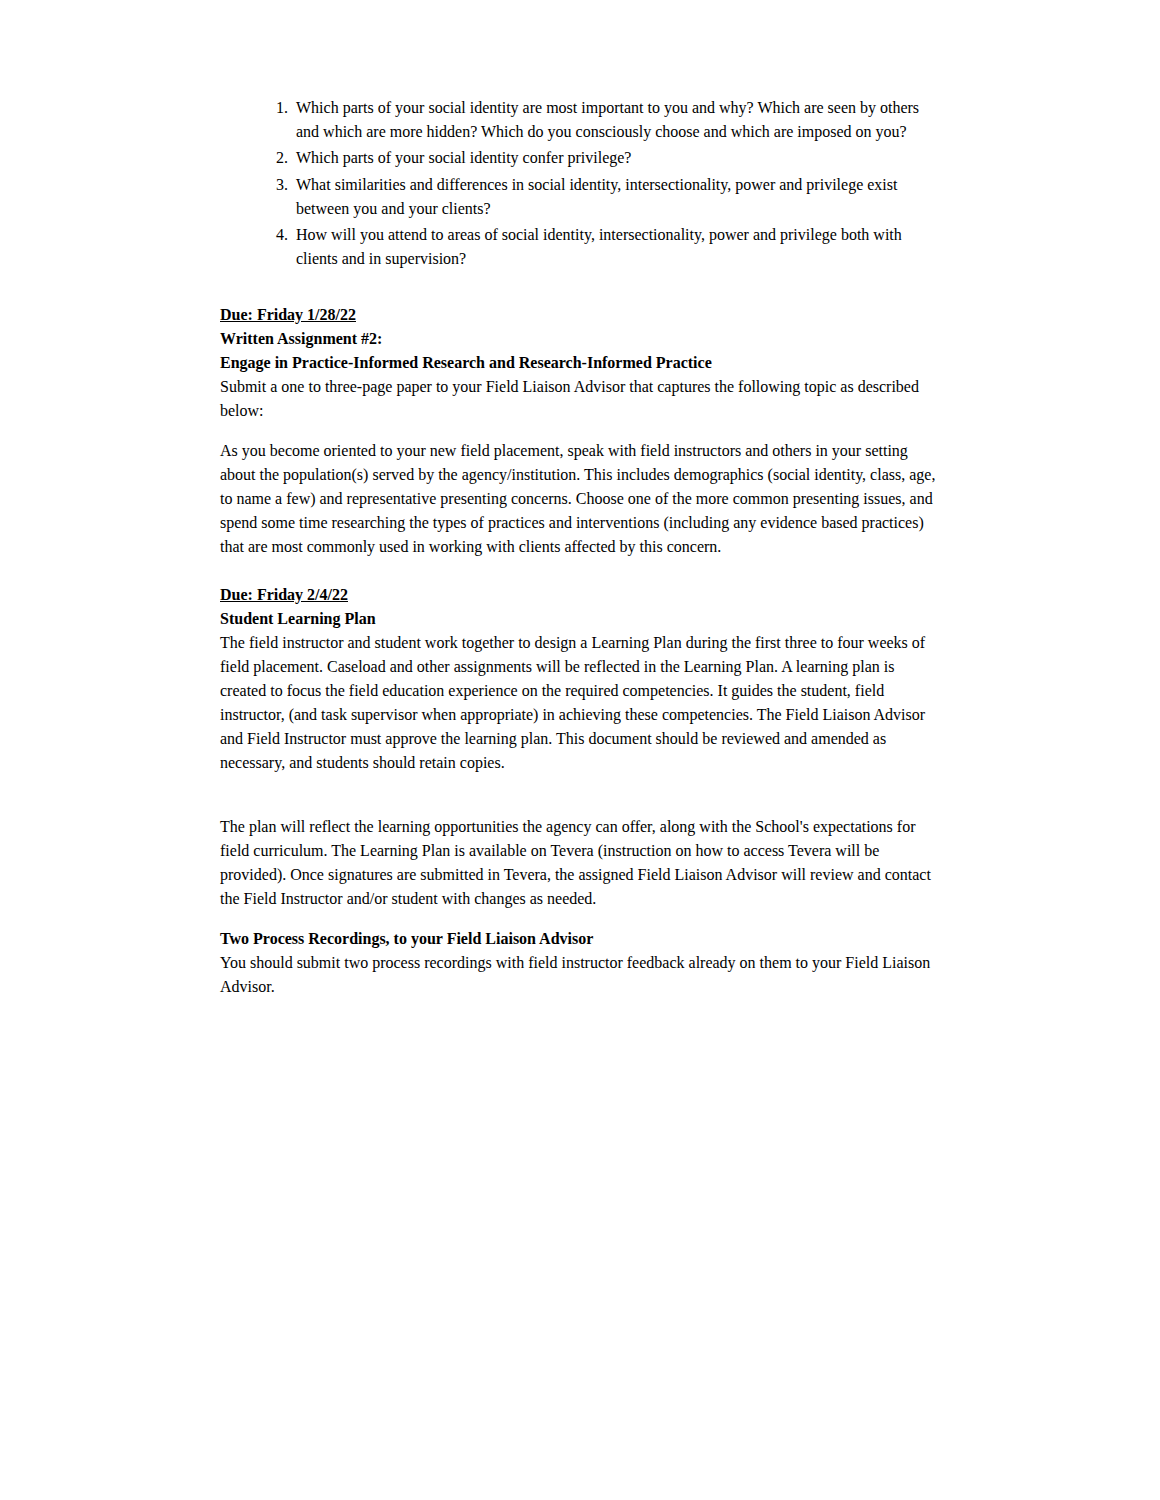Which parts of your social identity are most important to you and why? Which are seen by others and which are more hidden? Which do you consciously choose and which are imposed on you?
Which parts of your social identity confer privilege?
What similarities and differences in social identity, intersectionality, power and privilege exist between you and your clients?
How will you attend to areas of social identity, intersectionality, power and privilege both with clients and in supervision?
Due: Friday 1/28/22
Written Assignment #2:
Engage in Practice-Informed Research and Research-Informed Practice
Submit a one to three-page paper to your Field Liaison Advisor that captures the following topic as described below:
As you become oriented to your new field placement, speak with field instructors and others in your setting about the population(s) served by the agency/institution. This includes demographics (social identity, class, age, to name a few) and representative presenting concerns. Choose one of the more common presenting issues, and spend some time researching the types of practices and interventions (including any evidence based practices) that are most commonly used in working with clients affected by this concern.
Due: Friday 2/4/22
Student Learning Plan
The field instructor and student work together to design a Learning Plan during the first three to four weeks of field placement. Caseload and other assignments will be reflected in the Learning Plan. A learning plan is created to focus the field education experience on the required competencies. It guides the student, field instructor, (and task supervisor when appropriate) in achieving these competencies. The Field Liaison Advisor and Field Instructor must approve the learning plan. This document should be reviewed and amended as necessary, and students should retain copies.
The plan will reflect the learning opportunities the agency can offer, along with the School's expectations for field curriculum. The Learning Plan is available on Tevera (instruction on how to access Tevera will be provided). Once signatures are submitted in Tevera, the assigned Field Liaison Advisor will review and contact the Field Instructor and/or student with changes as needed.
Two Process Recordings, to your Field Liaison Advisor
You should submit two process recordings with field instructor feedback already on them to your Field Liaison Advisor.